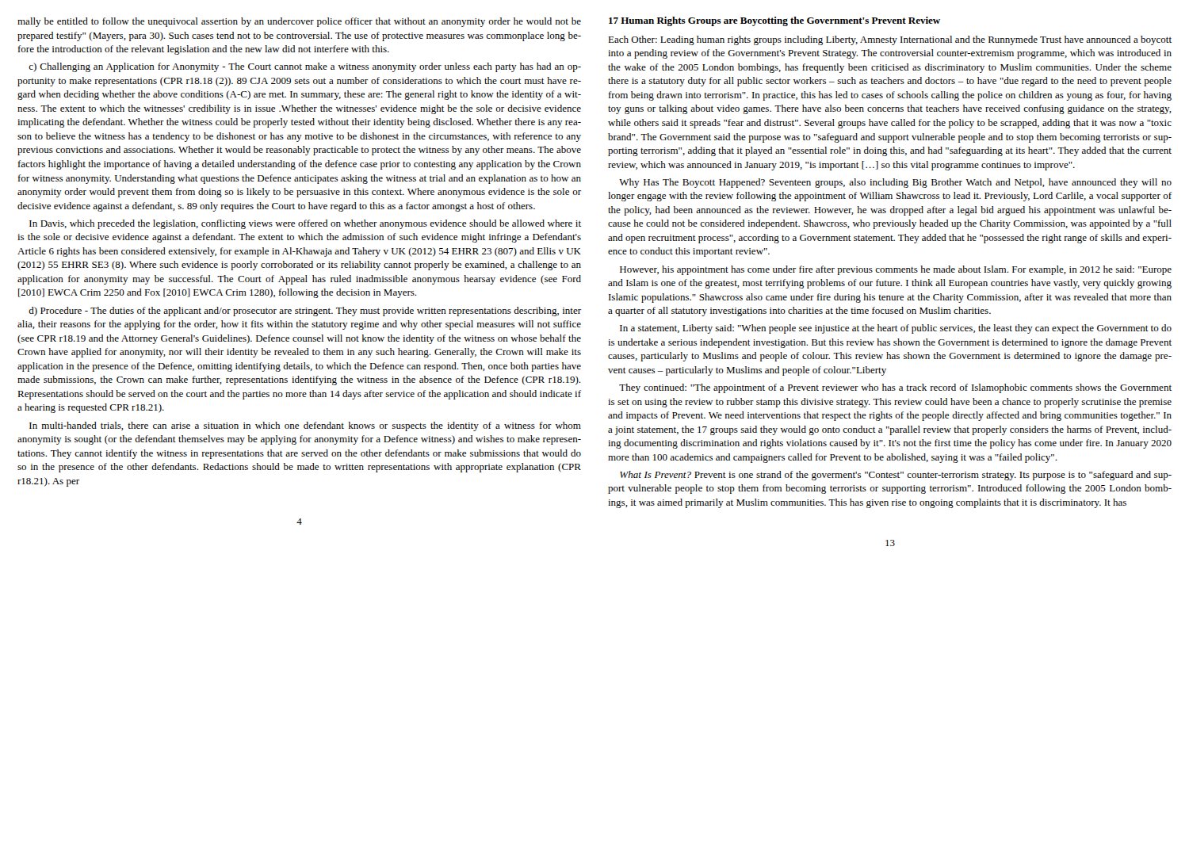mally be entitled to follow the unequivocal assertion by an undercover police officer that without an anonymity order he would not be prepared testify" (Mayers, para 30). Such cases tend not to be controversial. The use of protective measures was commonplace long before the introduction of the relevant legislation and the new law did not interfere with this.
c) Challenging an Application for Anonymity - The Court cannot make a witness anonymity order unless each party has had an opportunity to make representations (CPR r18.18 (2)). 89 CJA 2009 sets out a number of considerations to which the court must have regard when deciding whether the above conditions (A-C) are met. In summary, these are: The general right to know the identity of a witness. The extent to which the witnesses' credibility is in issue .Whether the witnesses' evidence might be the sole or decisive evidence implicating the defendant. Whether the witness could be properly tested without their identity being disclosed. Whether there is any reason to believe the witness has a tendency to be dishonest or has any motive to be dishonest in the circumstances, with reference to any previous convictions and associations. Whether it would be reasonably practicable to protect the witness by any other means. The above factors highlight the importance of having a detailed understanding of the defence case prior to contesting any application by the Crown for witness anonymity. Understanding what questions the Defence anticipates asking the witness at trial and an explanation as to how an anonymity order would prevent them from doing so is likely to be persuasive in this context. Where anonymous evidence is the sole or decisive evidence against a defendant, s. 89 only requires the Court to have regard to this as a factor amongst a host of others.
In Davis, which preceded the legislation, conflicting views were offered on whether anonymous evidence should be allowed where it is the sole or decisive evidence against a defendant. The extent to which the admission of such evidence might infringe a Defendant's Article 6 rights has been considered extensively, for example in Al-Khawaja and Tahery v UK (2012) 54 EHRR 23 (807) and Ellis v UK (2012) 55 EHRR SE3 (8). Where such evidence is poorly corroborated or its reliability cannot properly be examined, a challenge to an application for anonymity may be successful. The Court of Appeal has ruled inadmissible anonymous hearsay evidence (see Ford [2010] EWCA Crim 2250 and Fox [2010] EWCA Crim 1280), following the decision in Mayers.
d) Procedure - The duties of the applicant and/or prosecutor are stringent. They must provide written representations describing, inter alia, their reasons for the applying for the order, how it fits within the statutory regime and why other special measures will not suffice (see CPR r18.19 and the Attorney General's Guidelines). Defence counsel will not know the identity of the witness on whose behalf the Crown have applied for anonymity, nor will their identity be revealed to them in any such hearing. Generally, the Crown will make its application in the presence of the Defence, omitting identifying details, to which the Defence can respond. Then, once both parties have made submissions, the Crown can make further, representations identifying the witness in the absence of the Defence (CPR r18.19). Representations should be served on the court and the parties no more than 14 days after service of the application and should indicate if a hearing is requested CPR r18.21).
In multi-handed trials, there can arise a situation in which one defendant knows or suspects the identity of a witness for whom anonymity is sought (or the defendant themselves may be applying for anonymity for a Defence witness) and wishes to make representations. They cannot identify the witness in representations that are served on the other defendants or make submissions that would do so in the presence of the other defendants. Redactions should be made to written representations with appropriate explanation (CPR r18.21). As per
4
17 Human Rights Groups are Boycotting the Government's Prevent Review
Each Other: Leading human rights groups including Liberty, Amnesty International and the Runnymede Trust have announced a boycott into a pending review of the Government's Prevent Strategy. The controversial counter-extremism programme, which was introduced in the wake of the 2005 London bombings, has frequently been criticised as discriminatory to Muslim communities. Under the scheme there is a statutory duty for all public sector workers – such as teachers and doctors – to have "due regard to the need to prevent people from being drawn into terrorism". In practice, this has led to cases of schools calling the police on children as young as four, for having toy guns or talking about video games. There have also been concerns that teachers have received confusing guidance on the strategy, while others said it spreads "fear and distrust". Several groups have called for the policy to be scrapped, adding that it was now a "toxic brand". The Government said the purpose was to "safeguard and support vulnerable people and to stop them becoming terrorists or supporting terrorism", adding that it played an "essential role" in doing this, and had "safeguarding at its heart". They added that the current review, which was announced in January 2019, "is important […] so this vital programme continues to improve".
Why Has The Boycott Happened? Seventeen groups, also including Big Brother Watch and Netpol, have announced they will no longer engage with the review following the appointment of William Shawcross to lead it. Previously, Lord Carlile, a vocal supporter of the policy, had been announced as the reviewer. However, he was dropped after a legal bid argued his appointment was unlawful because he could not be considered independent. Shawcross, who previously headed up the Charity Commission, was appointed by a "full and open recruitment process", according to a Government statement. They added that he "possessed the right range of skills and experience to conduct this important review".
However, his appointment has come under fire after previous comments he made about Islam. For example, in 2012 he said: "Europe and Islam is one of the greatest, most terrifying problems of our future. I think all European countries have vastly, very quickly growing Islamic populations." Shawcross also came under fire during his tenure at the Charity Commission, after it was revealed that more than a quarter of all statutory investigations into charities at the time focused on Muslim charities.
In a statement, Liberty said: "When people see injustice at the heart of public services, the least they can expect the Government to do is undertake a serious independent investigation. But this review has shown the Government is determined to ignore the damage Prevent causes, particularly to Muslims and people of colour. This review has shown the Government is determined to ignore the damage prevent causes – particularly to Muslims and people of colour."Liberty
They continued: "The appointment of a Prevent reviewer who has a track record of Islamophobic comments shows the Government is set on using the review to rubber stamp this divisive strategy. This review could have been a chance to properly scrutinise the premise and impacts of Prevent. We need interventions that respect the rights of the people directly affected and bring communities together." In a joint statement, the 17 groups said they would go onto conduct a "parallel review that properly considers the harms of Prevent, including documenting discrimination and rights violations caused by it". It's not the first time the policy has come under fire. In January 2020 more than 100 academics and campaigners called for Prevent to be abolished, saying it was a "failed policy".
What Is Prevent? Prevent is one strand of the goverment's "Contest" counter-terrorism strategy. Its purpose is to "safeguard and support vulnerable people to stop them from becoming terrorists or supporting terrorism". Introduced following the 2005 London bombings, it was aimed primarily at Muslim communities. This has given rise to ongoing complaints that it is discriminatory. It has
13